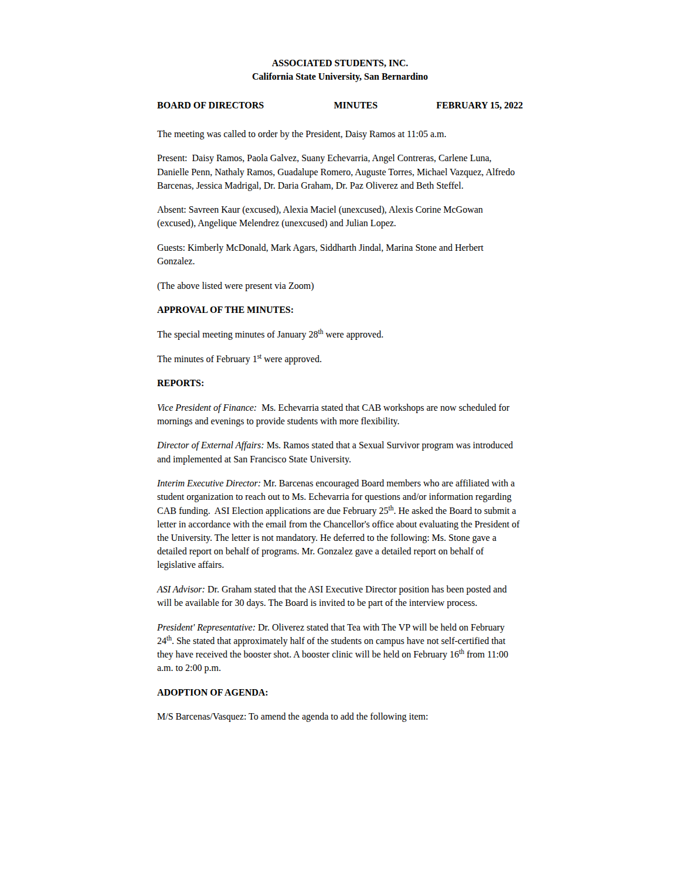ASSOCIATED STUDENTS, INC. California State University, San Bernardino
BOARD OF DIRECTORS MINUTES FEBRUARY 15, 2022
The meeting was called to order by the President, Daisy Ramos at 11:05 a.m.
Present: Daisy Ramos, Paola Galvez, Suany Echevarria, Angel Contreras, Carlene Luna, Danielle Penn, Nathaly Ramos, Guadalupe Romero, Auguste Torres, Michael Vazquez, Alfredo Barcenas, Jessica Madrigal, Dr. Daria Graham, Dr. Paz Oliverez and Beth Steffel.
Absent: Savreen Kaur (excused), Alexia Maciel (unexcused), Alexis Corine McGowan (excused), Angelique Melendrez (unexcused) and Julian Lopez.
Guests: Kimberly McDonald, Mark Agars, Siddharth Jindal, Marina Stone and Herbert Gonzalez.
(The above listed were present via Zoom)
Approval of the Minutes:
The special meeting minutes of January 28th were approved.
The minutes of February 1st were approved.
Reports:
Vice President of Finance: Ms. Echevarria stated that CAB workshops are now scheduled for mornings and evenings to provide students with more flexibility.
Director of External Affairs: Ms. Ramos stated that a Sexual Survivor program was introduced and implemented at San Francisco State University.
Interim Executive Director: Mr. Barcenas encouraged Board members who are affiliated with a student organization to reach out to Ms. Echevarria for questions and/or information regarding CAB funding. ASI Election applications are due February 25th. He asked the Board to submit a letter in accordance with the email from the Chancellor's office about evaluating the President of the University. The letter is not mandatory. He deferred to the following: Ms. Stone gave a detailed report on behalf of programs. Mr. Gonzalez gave a detailed report on behalf of legislative affairs.
ASI Advisor: Dr. Graham stated that the ASI Executive Director position has been posted and will be available for 30 days. The Board is invited to be part of the interview process.
President' Representative: Dr. Oliverez stated that Tea with The VP will be held on February 24th. She stated that approximately half of the students on campus have not self-certified that they have received the booster shot. A booster clinic will be held on February 16th from 11:00 a.m. to 2:00 p.m.
Adoption of Agenda:
M/S Barcenas/Vasquez: To amend the agenda to add the following item: